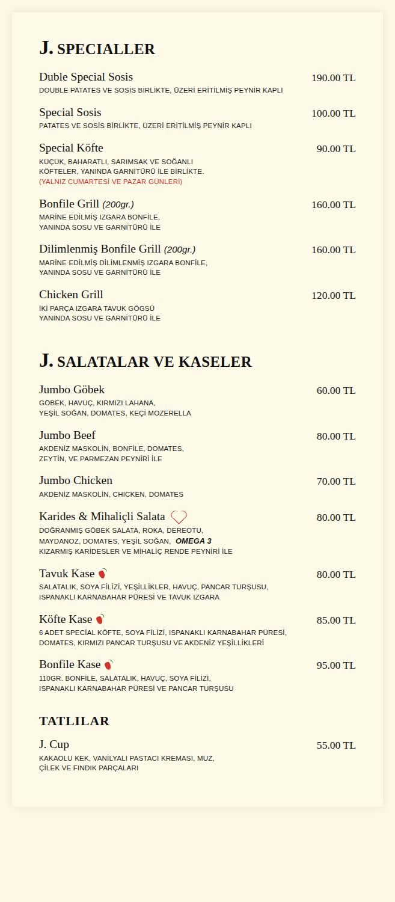J. SPECIALLER
Duble Special Sosis
DOUBLE PATATES VE SOSİS BİRLİKTE, ÜZERİ ERİTİLMİŞ PEYNİR KAPLI
190.00 TL
Special Sosis
PATATES VE SOSİS BİRLİKTE, ÜZERİ ERİTİLMİŞ PEYNİR KAPLI
100.00 TL
Special Köfte
KÜÇÜK, BAHARATLI, SARIMSAK VE SOĞANLI
KÖFTELER, YANINDA GARNİTÜRÜ İLE BİRLİKTE. (YALNIZ CUMARTESİ VE PAZAR GÜNLERİ)
90.00 TL
Bonfile Grill (200gr.)
MARİNE EDİLMİŞ IZGARA BONFİLE,
YANINDA SOSU VE GARNİTÜRÜ İLE
160.00 TL
Dilimlenmiş Bonfile Grill (200gr.)
MARİNE EDİLMİŞ DİLİMLENMİŞ IZGARA BONFİLE,
YANINDA SOSU VE GARNİTÜRÜ İLE
160.00 TL
Chicken Grill
İKİ PARÇA IZGARA TAVUK GÖGSÜ
YANINDA SOSU VE GARNİTÜRÜ İLE
120.00 TL
J. SALATALAR VE KASELER
Jumbo Göbek
GÖBEK, HAVUÇ, KIRMIZI LAHANA,
YEŞİL SOĞAN, DOMATES, KEÇİ MOZERELLA
60.00 TL
Jumbo Beef
AKDENİZ MASKOLİN, BONFİLE, DOMATES,
ZEYTİN, VE PARMEZAN PEYNİRİ İLE
80.00 TL
Jumbo Chicken
AKDENİZ MASKOLİN, CHICKEN, DOMATES
70.00 TL
Karides & Mihaliçli Salata
DOĞRANMIŞ GÖBEK SALATA, ROKA, DEREOTU,
MAYDANOZ, DOMATES, YEŞİL SOĞAN, Omega 3
KIZARMIŞ KARİDESLER VE MİHALİÇ RENDE PEYNİRİ İLE
80.00 TL
Tavuk Kase
SALATALIK, SOYA FİLİZİ, YEŞİLLİKLER, HAVUÇ, PANCAR TURŞUSU,
ISPANAKLI KARNABAHAR PÜRESİ VE TAVUK IZGARA
80.00 TL
Köfte Kase
6 ADET SPECİAL KÖFTE, SOYA FİLİZİ, ISPANAKLI KARNABAHAR PÜRESİ,
DOMATES, KIRMIZI PANCAR TURŞUSU VE AKDENİZ YEŞİLLİKLERİ
85.00 TL
Bonfile Kase
110GR. BONFİLE, SALATALIK, HAVUÇ, SOYA FİLİZİ,
ISPANAKLI KARNABAHAR PÜRESİ VE PANCAR TURŞUSU
95.00 TL
TATLILAR
J. Cup
KAKAOLU KEK, VANİLYALI PASTACI KREMASI, MUZ,
ÇİLEK VE FINDIK PARÇALARI
55.00 TL